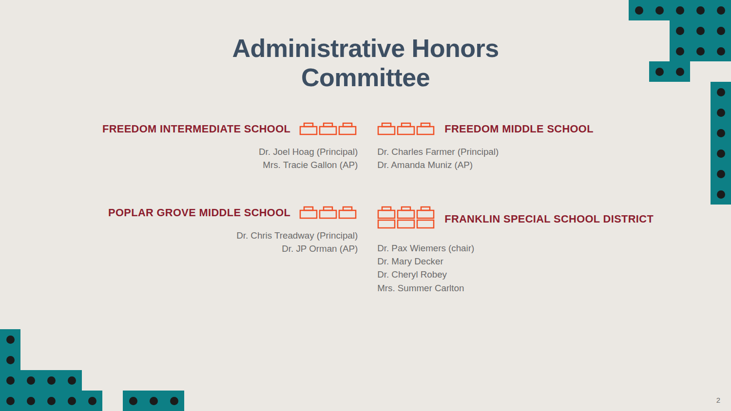Administrative Honors
Committee
Freedom Intermediate School
Dr. Joel Hoag (Principal)
Mrs. Tracie Gallon (AP)
Freedom Middle School
Dr. Charles Farmer (Principal)
Dr. Amanda Muniz (AP)
Poplar Grove Middle School
Dr. Chris Treadway (Principal)
Dr. JP Orman (AP)
Franklin Special School District
Dr. Pax Wiemers (chair)
Dr. Mary Decker
Dr. Cheryl Robey
Mrs. Summer Carlton
2